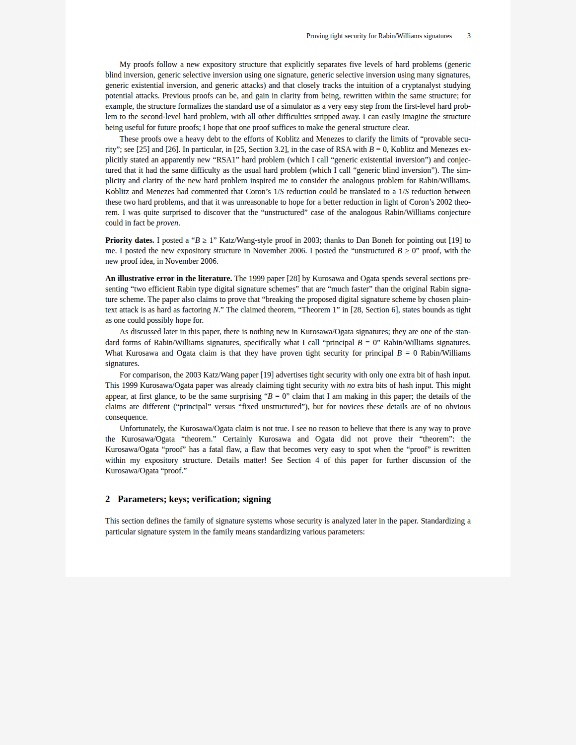Proving tight security for Rabin/Williams signatures 3
My proofs follow a new expository structure that explicitly separates five levels of hard problems (generic blind inversion, generic selective inversion using one signature, generic selective inversion using many signatures, generic existential inversion, and generic attacks) and that closely tracks the intuition of a cryptanalyst studying potential attacks. Previous proofs can be, and gain in clarity from being, rewritten within the same structure; for example, the structure formalizes the standard use of a simulator as a very easy step from the first-level hard problem to the second-level hard problem, with all other difficulties stripped away. I can easily imagine the structure being useful for future proofs; I hope that one proof suffices to make the general structure clear.
These proofs owe a heavy debt to the efforts of Koblitz and Menezes to clarify the limits of “provable security”; see [25] and [26]. In particular, in [25, Section 3.2], in the case of RSA with B = 0, Koblitz and Menezes explicitly stated an apparently new “RSA1” hard problem (which I call “generic existential inversion”) and conjectured that it had the same difficulty as the usual hard problem (which I call “generic blind inversion”). The simplicity and clarity of the new hard problem inspired me to consider the analogous problem for Rabin/Williams. Koblitz and Menezes had commented that Coron’s 1/S reduction could be translated to a 1/S reduction between these two hard problems, and that it was unreasonable to hope for a better reduction in light of Coron’s 2002 theorem. I was quite surprised to discover that the “unstructured” case of the analogous Rabin/Williams conjecture could in fact be proven.
Priority dates. I posted a “B ≥ 1” Katz/Wang-style proof in 2003; thanks to Dan Boneh for pointing out [19] to me. I posted the new expository structure in November 2006. I posted the “unstructured B ≥ 0” proof, with the new proof idea, in November 2006.
An illustrative error in the literature. The 1999 paper [28] by Kurosawa and Ogata spends several sections presenting “two efficient Rabin type digital signature schemes” that are “much faster” than the original Rabin signature scheme. The paper also claims to prove that “breaking the proposed digital signature scheme by chosen plaintext attack is as hard as factoring N.” The claimed theorem, “Theorem 1” in [28, Section 6], states bounds as tight as one could possibly hope for.
As discussed later in this paper, there is nothing new in Kurosawa/Ogata signatures; they are one of the standard forms of Rabin/Williams signatures, specifically what I call “principal B = 0” Rabin/Williams signatures. What Kurosawa and Ogata claim is that they have proven tight security for principal B = 0 Rabin/Williams signatures.
For comparison, the 2003 Katz/Wang paper [19] advertises tight security with only one extra bit of hash input. This 1999 Kurosawa/Ogata paper was already claiming tight security with no extra bits of hash input. This might appear, at first glance, to be the same surprising “B = 0” claim that I am making in this paper; the details of the claims are different (“principal” versus “fixed unstructured”), but for novices these details are of no obvious consequence.
Unfortunately, the Kurosawa/Ogata claim is not true. I see no reason to believe that there is any way to prove the Kurosawa/Ogata “theorem.” Certainly Kurosawa and Ogata did not prove their “theorem”: the Kurosawa/Ogata “proof” has a fatal flaw, a flaw that becomes very easy to spot when the “proof” is rewritten within my expository structure. Details matter! See Section 4 of this paper for further discussion of the Kurosawa/Ogata “proof.”
2 Parameters; keys; verification; signing
This section defines the family of signature systems whose security is analyzed later in the paper. Standardizing a particular signature system in the family means standardizing various parameters: